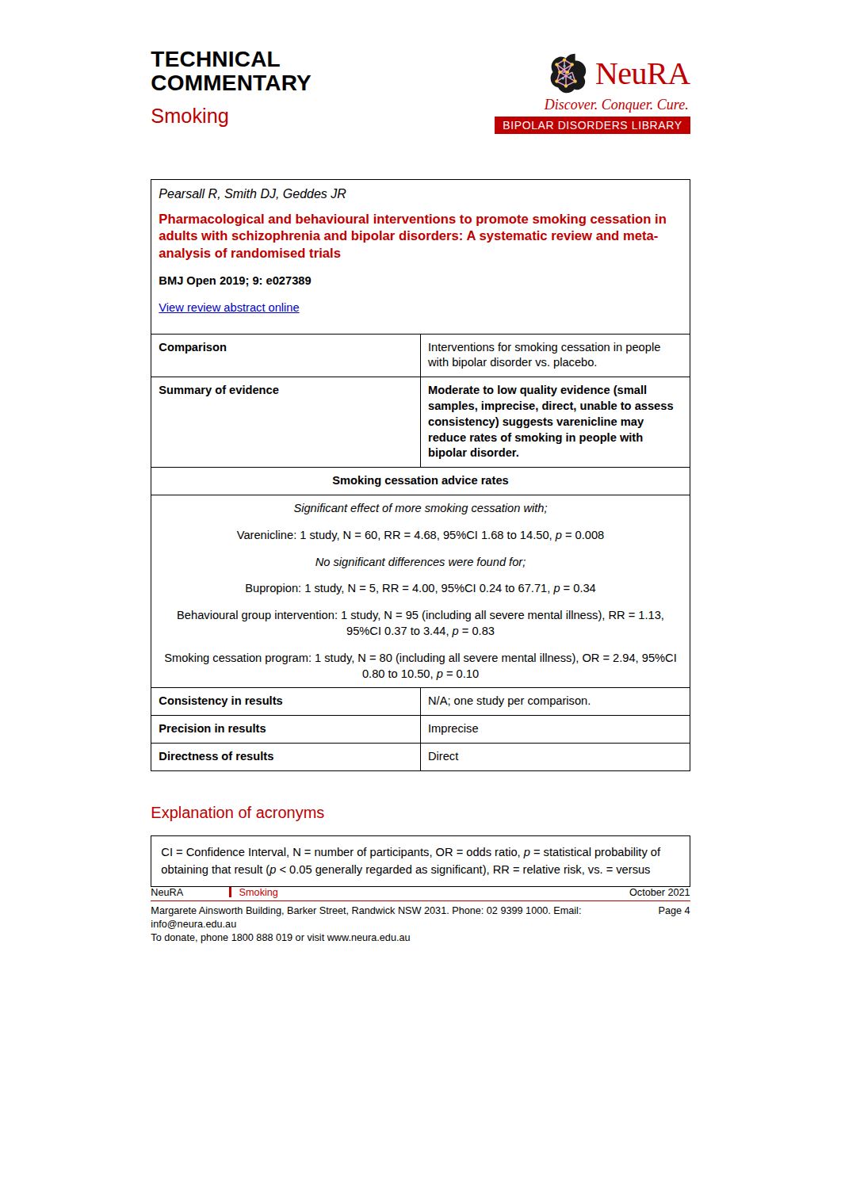TECHNICAL
COMMENTARY
Smoking
Neu RA
Discover. Conquer. Cure.
BIPOLAR DISORDERS LIBRARY
| Pearsall R, Smith DJ, Geddes JR Pharmacological and behavioural interventions to promote smoking cessation in adults with schizophrenia and bipolar disorders: A systematic review and meta-analysis of randomised trials BMJ Open 2019; 9: e027389 View review abstract online |
| Comparison | Interventions for smoking cessation in people with bipolar disorder vs. placebo. |
| Summary of evidence | Moderate to low quality evidence (small samples, imprecise, direct, unable to assess consistency) suggests varenicline may reduce rates of smoking in people with bipolar disorder. |
| Smoking cessation advice rates |
| Significant effect of more smoking cessation with; |
| Varenicline: 1 study, N = 60, RR = 4.68, 95%CI 1.68 to 14.50, p = 0.008 |
| No significant differences were found for; |
| Bupropion: 1 study, N = 5, RR = 4.00, 95%CI 0.24 to 67.71, p = 0.34 |
| Behavioural group intervention: 1 study, N = 95 (including all severe mental illness), RR = 1.13, 95%CI 0.37 to 3.44, p = 0.83 |
| Smoking cessation program: 1 study, N = 80 (including all severe mental illness), OR = 2.94, 95%CI 0.80 to 10.50, p = 0.10 |
| Consistency in results | N/A; one study per comparison. |
| Precision in results | Imprecise |
| Directness of results | Direct |
Explanation of acronyms
CI = Confidence Interval, N = number of participants, OR = odds ratio, p = statistical probability of obtaining that result (p < 0.05 generally regarded as significant), RR = relative risk, vs. = versus
NeuRA
Smoking
October 2021
Margarete Ainsworth Building, Barker Street, Randwick NSW 2031. Phone: 02 9399 1000. Email: info@neura.edu.au
To donate, phone 1800 888 019 or visit www.neura.edu.au
Page 4